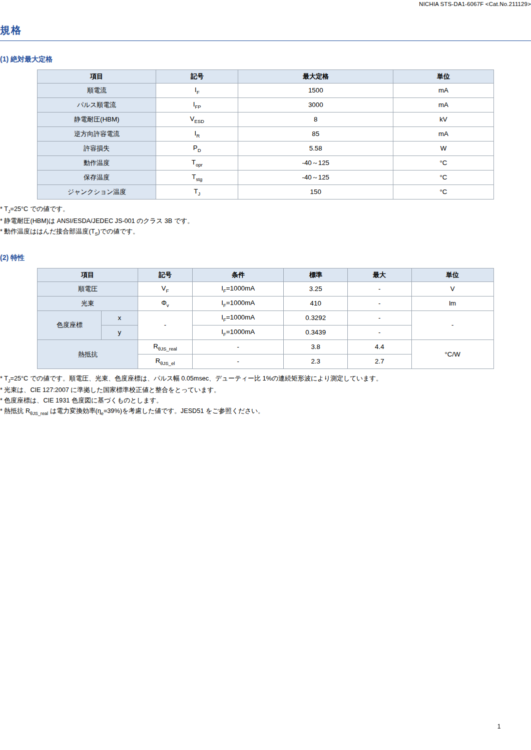NICHIA STS-DA1-6067F <Cat.No.211129>
規格
(1) 絶対最大定格
| 項目 | 記号 | 最大定格 | 単位 |
| --- | --- | --- | --- |
| 順電流 | I F | 1500 | mA |
| パルス順電流 | I FP | 3000 | mA |
| 静電耐圧(HBM) | V ESD | 8 | kV |
| 逆方向許容電流 | I R | 85 | mA |
| 許容損失 | P D | 5.58 | W |
| 動作温度 | T opr | -40～125 | °C |
| 保存温度 | T stg | -40～125 | °C |
| ジャンクション温度 | T J | 150 | °C |
* TJ=25°C での値です。
* 静電耐圧(HBM)は ANSI/ESDA/JEDEC JS-001 のクラス 3B です。
* 動作温度ははんだ接合部温度(TS)での値です。
(2) 特性
| 項目 | 記号 | 条件 | 標準 | 最大 | 単位 |
| --- | --- | --- | --- | --- | --- |
| 順電圧 | V F | I F =1000mA | 3.25 | - | V |
| 光束 | Φ v | I F =1000mA | 410 | - | lm |
| 色度座標 | x | - | I F =1000mA | 0.3292 | - | - |
| y | I F =1000mA | 0.3439 | - |
| 熱抵抗 | R θJS_real | - | 3.8 | 4.4 | °C/W |
| R θJS_el | - | 2.3 | 2.7 |
* TJ=25°C での値です。順電圧、光束、色度座標は、パルス幅 0.05msec、デューティー比 1%の連続矩形波により測定しています。
* 光束は、CIE 127:2007 に準拠した国家標準校正値と整合をとっています。
* 色度座標は、CIE 1931 色度図に基づくものとします。
* 熱抵抗 RθJS_real は電力変換効率(ηe=39%)を考慮した値です。JESD51 をご参照ください。
1